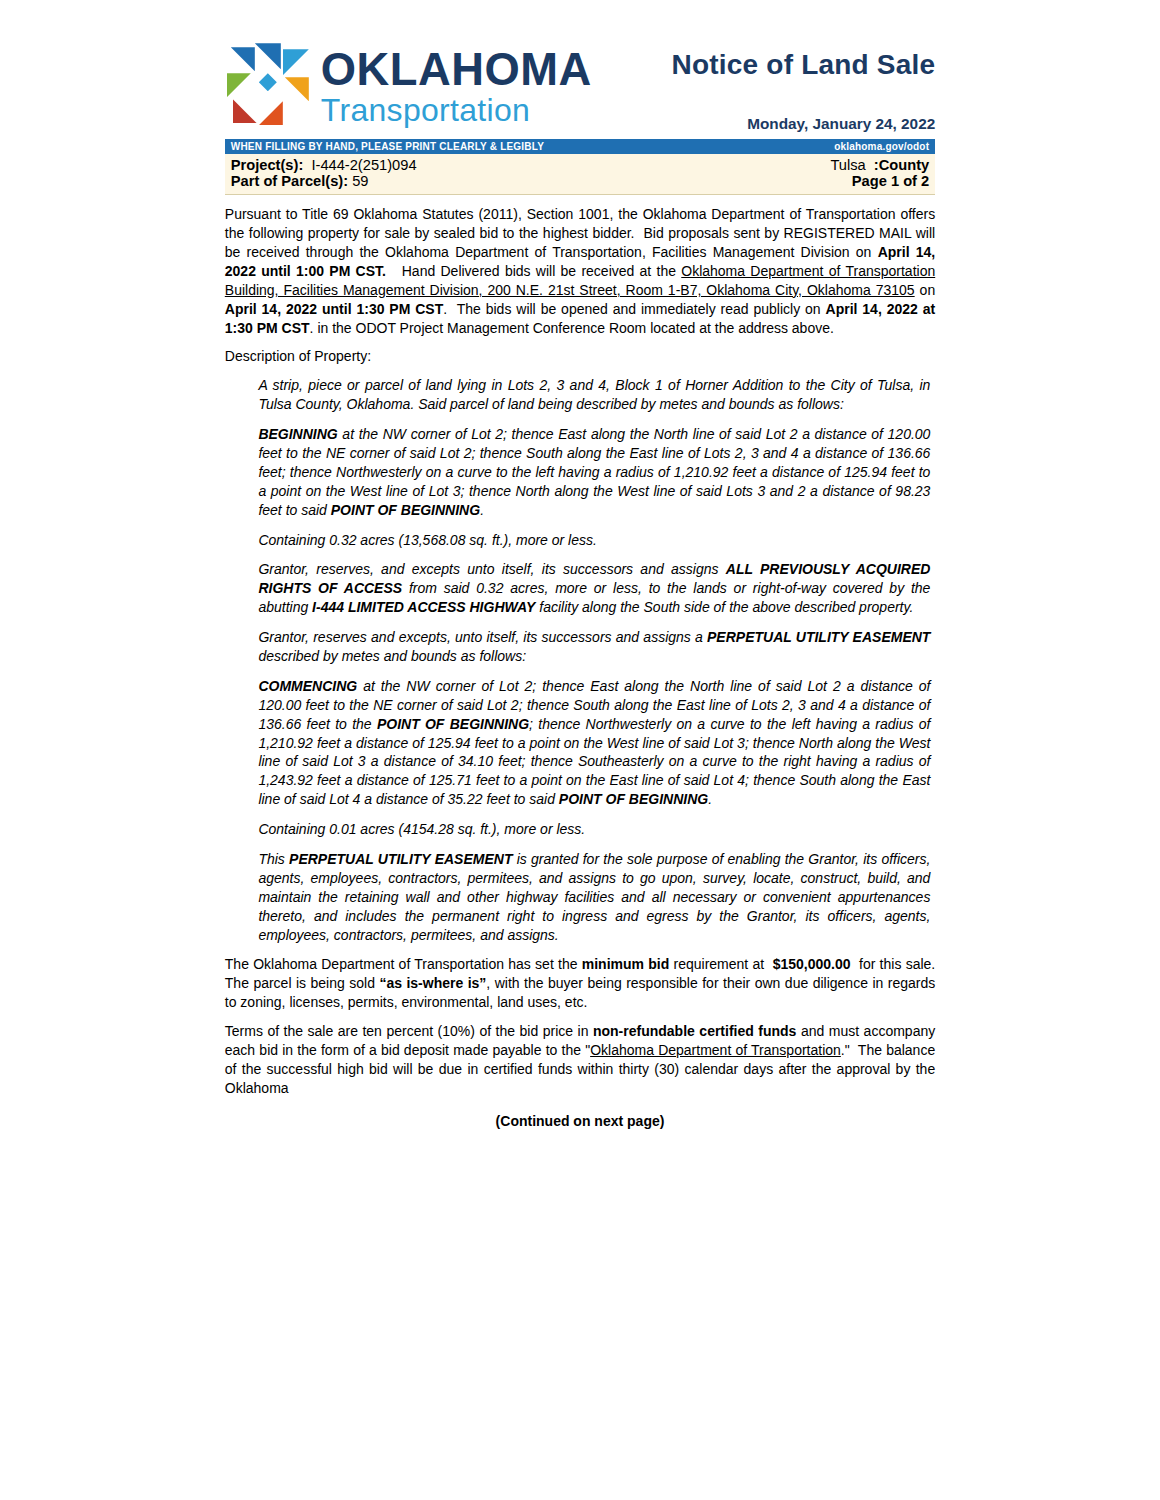OKLAHOMA
Transportation
Notice of Land Sale
Monday, January 24, 2022
WHEN FILLING BY HAND, PLEASE PRINT CLEARLY & LEGIBLY
oklahoma.gov/odot
Project(s): I-444-2(251)094
Tulsa :County
Part of Parcel(s): 59
Page 1 of 2
Pursuant to Title 69 Oklahoma Statutes (2011), Section 1001, the Oklahoma Department of Transportation offers the following property for sale by sealed bid to the highest bidder. Bid proposals sent by REGISTERED MAIL will be received through the Oklahoma Department of Transportation, Facilities Management Division on April 14, 2022 until 1:00 PM CST. Hand Delivered bids will be received at the Oklahoma Department of Transportation Building, Facilities Management Division, 200 N.E. 21st Street, Room 1-B7, Oklahoma City, Oklahoma 73105 on April 14, 2022 until 1:30 PM CST. The bids will be opened and immediately read publicly on April 14, 2022 at 1:30 PM CST. in the ODOT Project Management Conference Room located at the address above.
Description of Property:
A strip, piece or parcel of land lying in Lots 2, 3 and 4, Block 1 of Horner Addition to the City of Tulsa, in Tulsa County, Oklahoma. Said parcel of land being described by metes and bounds as follows:
BEGINNING at the NW corner of Lot 2; thence East along the North line of said Lot 2 a distance of 120.00 feet to the NE corner of said Lot 2; thence South along the East line of Lots 2, 3 and 4 a distance of 136.66 feet; thence Northwesterly on a curve to the left having a radius of 1,210.92 feet a distance of 125.94 feet to a point on the West line of Lot 3; thence North along the West line of said Lots 3 and 2 a distance of 98.23 feet to said POINT OF BEGINNING.
Containing 0.32 acres (13,568.08 sq. ft.), more or less.
Grantor, reserves, and excepts unto itself, its successors and assigns ALL PREVIOUSLY ACQUIRED RIGHTS OF ACCESS from said 0.32 acres, more or less, to the lands or right-of-way covered by the abutting I-444 LIMITED ACCESS HIGHWAY facility along the South side of the above described property.
Grantor, reserves and excepts, unto itself, its successors and assigns a PERPETUAL UTILITY EASEMENT described by metes and bounds as follows:
COMMENCING at the NW corner of Lot 2; thence East along the North line of said Lot 2 a distance of 120.00 feet to the NE corner of said Lot 2; thence South along the East line of Lots 2, 3 and 4 a distance of 136.66 feet to the POINT OF BEGINNING; thence Northwesterly on a curve to the left having a radius of 1,210.92 feet a distance of 125.94 feet to a point on the West line of said Lot 3; thence North along the West line of said Lot 3 a distance of 34.10 feet; thence Southeasterly on a curve to the right having a radius of 1,243.92 feet a distance of 125.71 feet to a point on the East line of said Lot 4; thence South along the East line of said Lot 4 a distance of 35.22 feet to said POINT OF BEGINNING.
Containing 0.01 acres (4154.28 sq. ft.), more or less.
This PERPETUAL UTILITY EASEMENT is granted for the sole purpose of enabling the Grantor, its officers, agents, employees, contractors, permitees, and assigns to go upon, survey, locate, construct, build, and maintain the retaining wall and other highway facilities and all necessary or convenient appurtenances thereto, and includes the permanent right to ingress and egress by the Grantor, its officers, agents, employees, contractors, permitees, and assigns.
The Oklahoma Department of Transportation has set the minimum bid requirement at $150,000.00 for this sale. The parcel is being sold “as is-where is”, with the buyer being responsible for their own due diligence in regards to zoning, licenses, permits, environmental, land uses, etc.
Terms of the sale are ten percent (10%) of the bid price in non-refundable certified funds and must accompany each bid in the form of a bid deposit made payable to the "Oklahoma Department of Transportation." The balance of the successful high bid will be due in certified funds within thirty (30) calendar days after the approval by the Oklahoma
(Continued on next page)